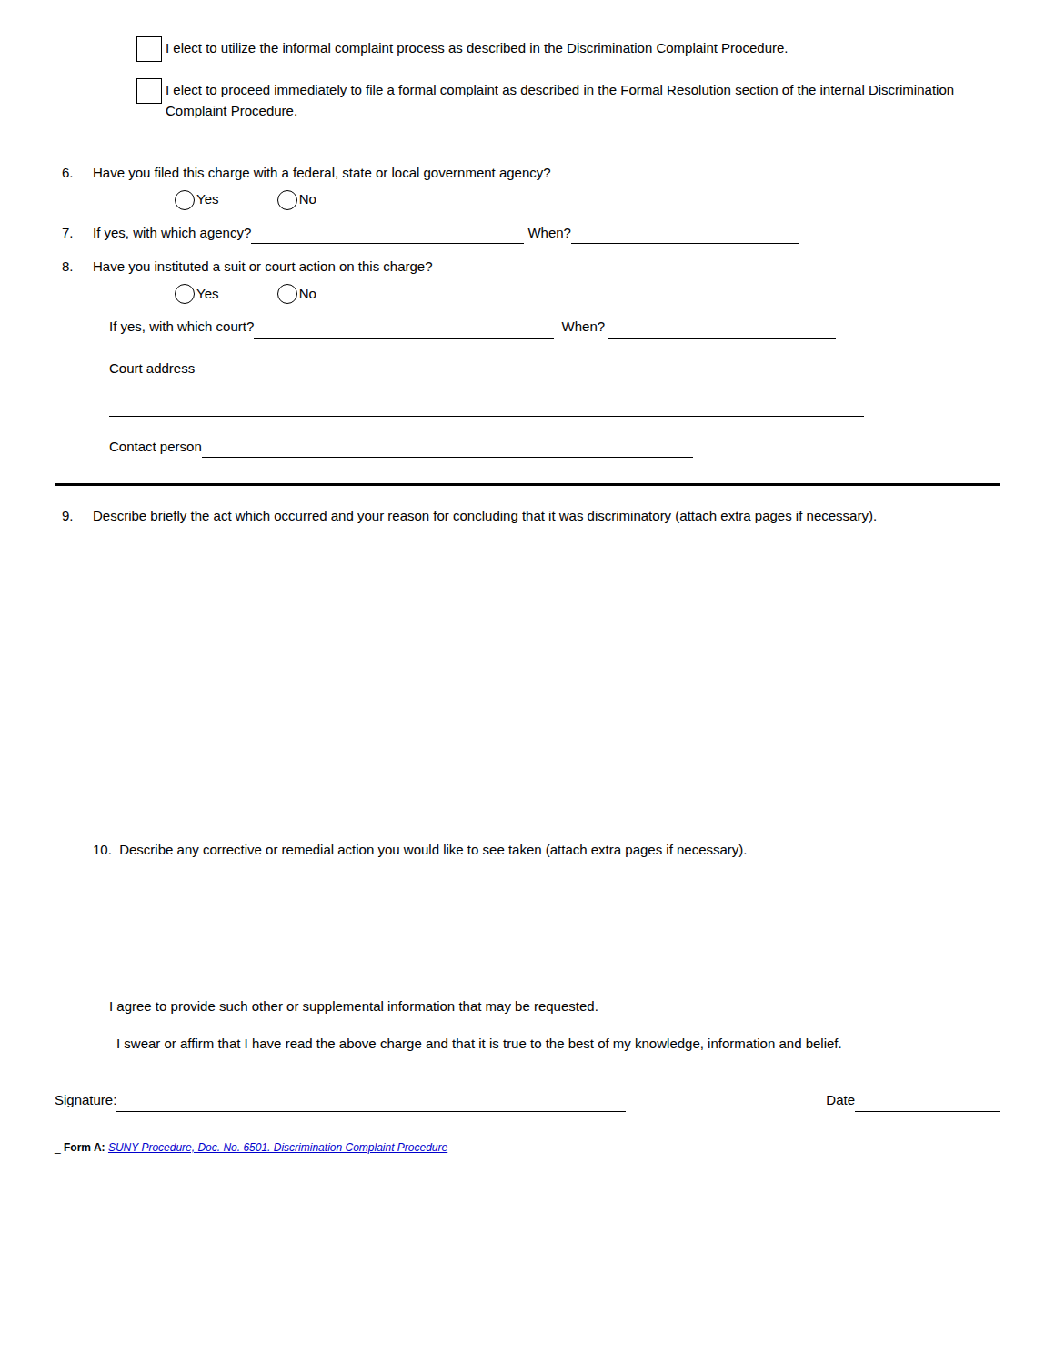I elect to utilize the informal complaint process as described in the Discrimination Complaint Procedure.
I elect to proceed immediately to file a formal complaint as described in the Formal Resolution section of the internal Discrimination Complaint Procedure.
6. Have you filed this charge with a federal, state or local government agency?
Yes No
7. If yes, with which agency? When?
8. Have you instituted a suit or court action on this charge?
Yes No
If yes, with which court? When?
Court address
Contact person
9. Describe briefly the act which occurred and your reason for concluding that it was discriminatory (attach extra pages if necessary).
10. Describe any corrective or remedial action you would like to see taken (attach extra pages if necessary).
I agree to provide such other or supplemental information that may be requested.
I swear or affirm that I have read the above charge and that it is true to the best of my knowledge, information and belief.
Signature:
Date
_ Form A: SUNY Procedure, Doc. No. 6501. Discrimination Complaint Procedure